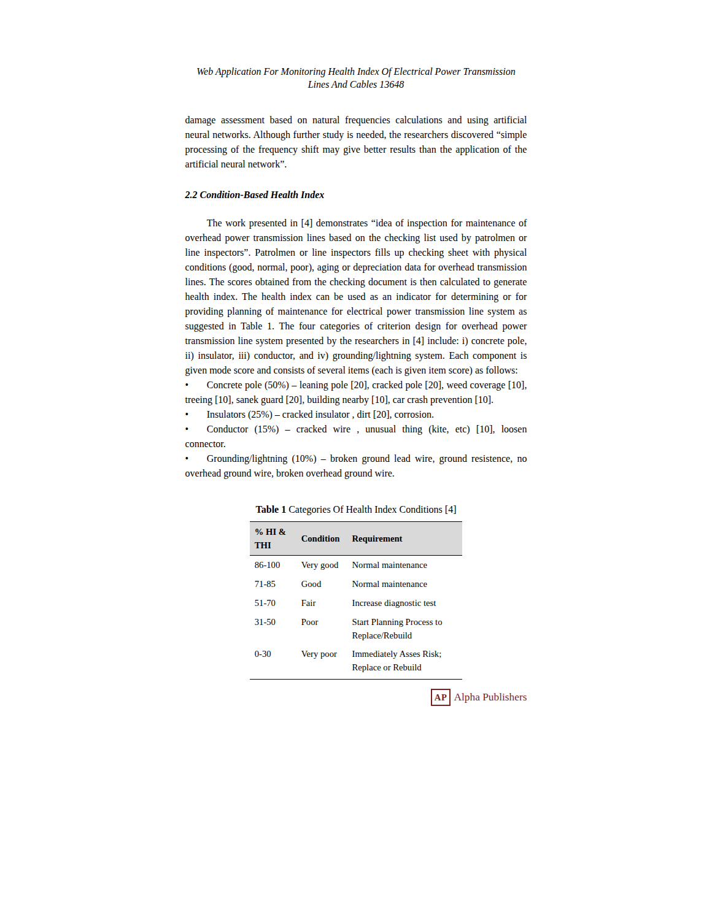Web Application For Monitoring Health Index Of Electrical Power Transmission
Lines And Cables 13648
damage assessment based on natural frequencies calculations and using artificial neural networks. Although further study is needed, the researchers discovered “simple processing of the frequency shift may give better results than the application of the artificial neural network”.
2.2 Condition-Based Health Index
The work presented in [4] demonstrates “idea of inspection for maintenance of overhead power transmission lines based on the checking list used by patrolmen or line inspectors”. Patrolmen or line inspectors fills up checking sheet with physical conditions (good, normal, poor), aging or depreciation data for overhead transmission lines. The scores obtained from the checking document is then calculated to generate health index. The health index can be used as an indicator for determining or for providing planning of maintenance for electrical power transmission line system as suggested in Table 1. The four categories of criterion design for overhead power transmission line system presented by the researchers in [4] include: i) concrete pole, ii) insulator, iii) conductor, and iv) grounding/lightning system. Each component is given mode score and consists of several items (each is given item score) as follows:
Concrete pole (50%) – leaning pole [20], cracked pole [20], weed coverage [10], treeing [10], sanek guard [20], building nearby [10], car crash prevention [10].
Insulators (25%) – cracked insulator , dirt [20], corrosion.
Conductor (15%) – cracked wire , unusual thing (kite, etc) [10], loosen connector.
Grounding/lightning (10%) – broken ground lead wire, ground resistence, no overhead ground wire, broken overhead ground wire.
Table 1 Categories Of Health Index Conditions [4]
| % HI & THI | Condition | Requirement |
| --- | --- | --- |
| 86-100 | Very good | Normal maintenance |
| 71-85 | Good | Normal maintenance |
| 51-70 | Fair | Increase diagnostic test |
| 31-50 | Poor | Start Planning Process to Replace/Rebuild |
| 0-30 | Very poor | Immediately Asses Risk; Replace or Rebuild |
AP Alpha Publishers